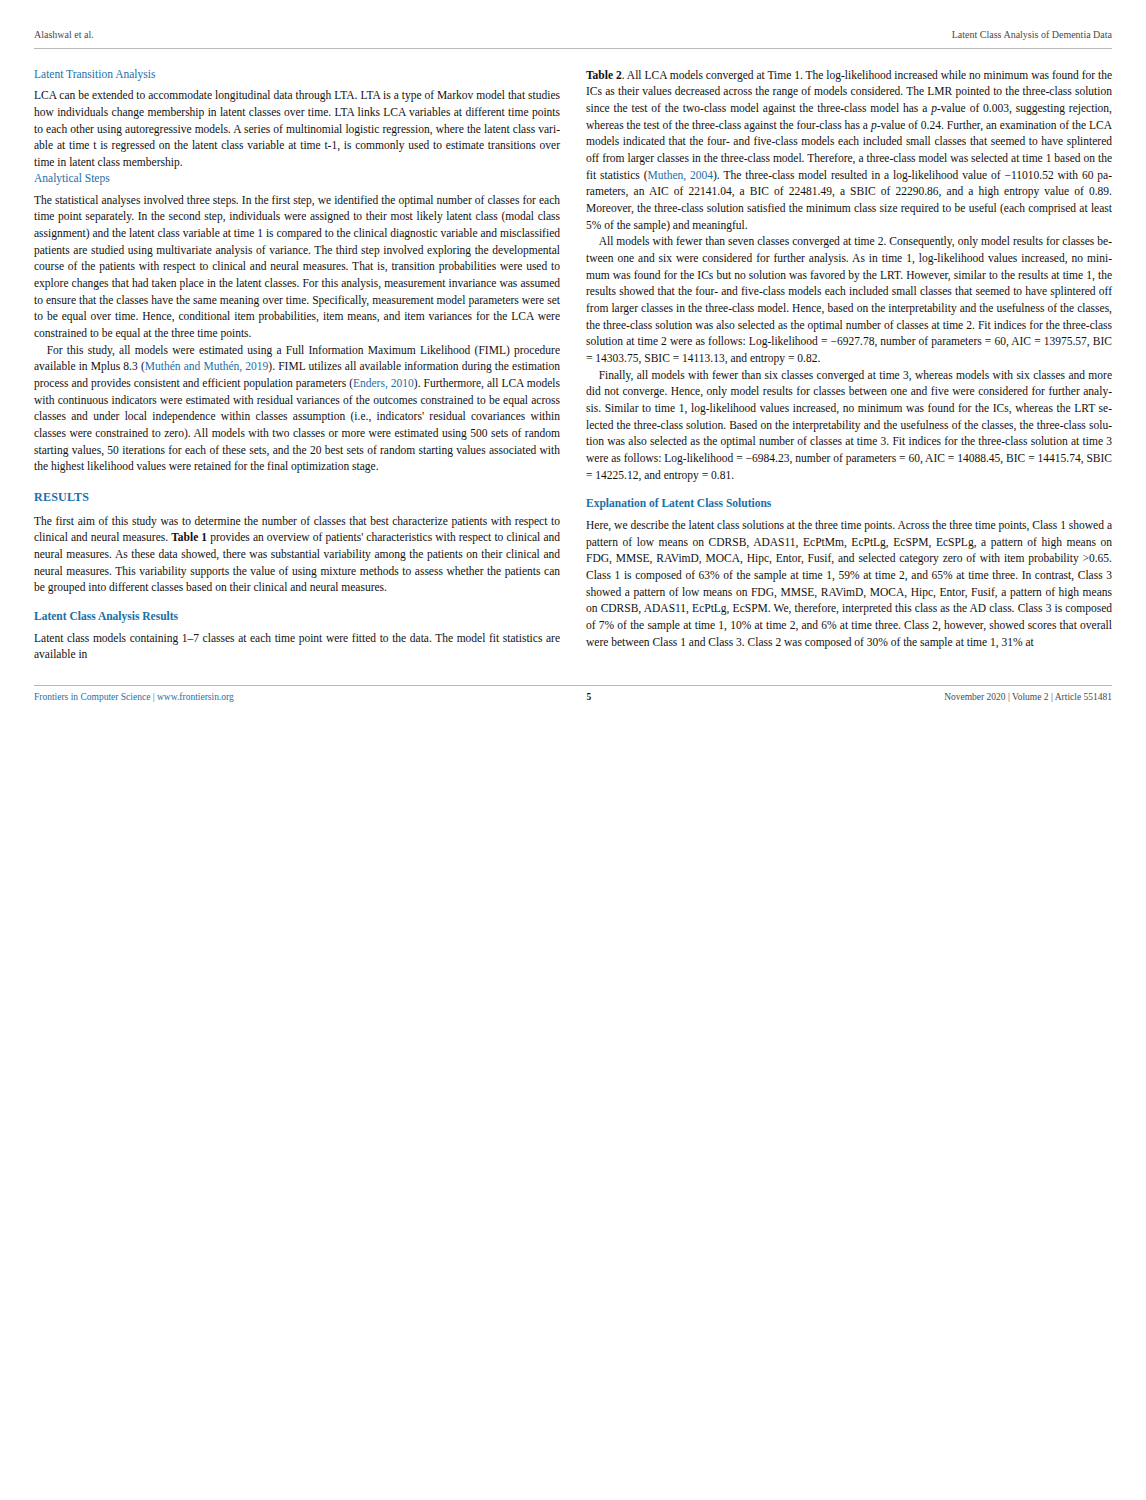Alashwal et al.
Latent Class Analysis of Dementia Data
Latent Transition Analysis
LCA can be extended to accommodate longitudinal data through LTA. LTA is a type of Markov model that studies how individuals change membership in latent classes over time. LTA links LCA variables at different time points to each other using autoregressive models. A series of multinomial logistic regression, where the latent class variable at time t is regressed on the latent class variable at time t-1, is commonly used to estimate transitions over time in latent class membership.
Analytical Steps
The statistical analyses involved three steps. In the first step, we identified the optimal number of classes for each time point separately. In the second step, individuals were assigned to their most likely latent class (modal class assignment) and the latent class variable at time 1 is compared to the clinical diagnostic variable and misclassified patients are studied using multivariate analysis of variance. The third step involved exploring the developmental course of the patients with respect to clinical and neural measures. That is, transition probabilities were used to explore changes that had taken place in the latent classes. For this analysis, measurement invariance was assumed to ensure that the classes have the same meaning over time. Specifically, measurement model parameters were set to be equal over time. Hence, conditional item probabilities, item means, and item variances for the LCA were constrained to be equal at the three time points.
For this study, all models were estimated using a Full Information Maximum Likelihood (FIML) procedure available in Mplus 8.3 (Muthén and Muthén, 2019). FIML utilizes all available information during the estimation process and provides consistent and efficient population parameters (Enders, 2010). Furthermore, all LCA models with continuous indicators were estimated with residual variances of the outcomes constrained to be equal across classes and under local independence within classes assumption (i.e., indicators' residual covariances within classes were constrained to zero). All models with two classes or more were estimated using 500 sets of random starting values, 50 iterations for each of these sets, and the 20 best sets of random starting values associated with the highest likelihood values were retained for the final optimization stage.
RESULTS
The first aim of this study was to determine the number of classes that best characterize patients with respect to clinical and neural measures. Table 1 provides an overview of patients' characteristics with respect to clinical and neural measures. As these data showed, there was substantial variability among the patients on their clinical and neural measures. This variability supports the value of using mixture methods to assess whether the patients can be grouped into different classes based on their clinical and neural measures.
Latent Class Analysis Results
Latent class models containing 1–7 classes at each time point were fitted to the data. The model fit statistics are available in
Table 2. All LCA models converged at Time 1. The log-likelihood increased while no minimum was found for the ICs as their values decreased across the range of models considered. The LMR pointed to the three-class solution since the test of the two-class model against the three-class model has a p-value of 0.003, suggesting rejection, whereas the test of the three-class against the four-class has a p-value of 0.24. Further, an examination of the LCA models indicated that the four- and five-class models each included small classes that seemed to have splintered off from larger classes in the three-class model. Therefore, a three-class model was selected at time 1 based on the fit statistics (Muthen, 2004). The three-class model resulted in a log-likelihood value of −11010.52 with 60 parameters, an AIC of 22141.04, a BIC of 22481.49, a SBIC of 22290.86, and a high entropy value of 0.89. Moreover, the three-class solution satisfied the minimum class size required to be useful (each comprised at least 5% of the sample) and meaningful.
All models with fewer than seven classes converged at time 2. Consequently, only model results for classes between one and six were considered for further analysis. As in time 1, log-likelihood values increased, no minimum was found for the ICs but no solution was favored by the LRT. However, similar to the results at time 1, the results showed that the four- and five-class models each included small classes that seemed to have splintered off from larger classes in the three-class model. Hence, based on the interpretability and the usefulness of the classes, the three-class solution was also selected as the optimal number of classes at time 2. Fit indices for the three-class solution at time 2 were as follows: Log-likelihood = −6927.78, number of parameters = 60, AIC = 13975.57, BIC = 14303.75, SBIC = 14113.13, and entropy = 0.82.
Finally, all models with fewer than six classes converged at time 3, whereas models with six classes and more did not converge. Hence, only model results for classes between one and five were considered for further analysis. Similar to time 1, log-likelihood values increased, no minimum was found for the ICs, whereas the LRT selected the three-class solution. Based on the interpretability and the usefulness of the classes, the three-class solution was also selected as the optimal number of classes at time 3. Fit indices for the three-class solution at time 3 were as follows: Log-likelihood = −6984.23, number of parameters = 60, AIC = 14088.45, BIC = 14415.74, SBIC = 14225.12, and entropy = 0.81.
Explanation of Latent Class Solutions
Here, we describe the latent class solutions at the three time points. Across the three time points, Class 1 showed a pattern of low means on CDRSB, ADAS11, EcPtMm, EcPtLg, EcSPM, EcSPLg, a pattern of high means on FDG, MMSE, RAVimD, MOCA, Hipc, Entor, Fusif, and selected category zero of with item probability >0.65. Class 1 is composed of 63% of the sample at time 1, 59% at time 2, and 65% at time three. In contrast, Class 3 showed a pattern of low means on FDG, MMSE, RAVimD, MOCA, Hipc, Entor, Fusif, a pattern of high means on CDRSB, ADAS11, EcPtLg, EcSPM. We, therefore, interpreted this class as the AD class. Class 3 is composed of 7% of the sample at time 1, 10% at time 2, and 6% at time three. Class 2, however, showed scores that overall were between Class 1 and Class 3. Class 2 was composed of 30% of the sample at time 1, 31% at
Frontiers in Computer Science | www.frontiersin.org
5
November 2020 | Volume 2 | Article 551481